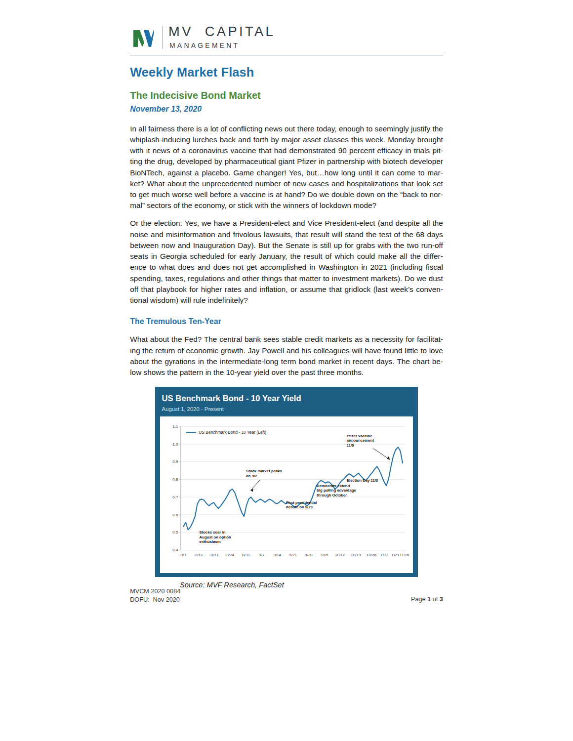MV CAPITAL MANAGEMENT
Weekly Market Flash
The Indecisive Bond Market
November 13, 2020
In all fairness there is a lot of conflicting news out there today, enough to seemingly justify the whiplash-inducing lurches back and forth by major asset classes this week. Monday brought with it news of a coronavirus vaccine that had demonstrated 90 percent efficacy in trials pitting the drug, developed by pharmaceutical giant Pfizer in partnership with biotech developer BioNTech, against a placebo. Game changer! Yes, but…how long until it can come to market? What about the unprecedented number of new cases and hospitalizations that look set to get much worse well before a vaccine is at hand? Do we double down on the “back to normal” sectors of the economy, or stick with the winners of lockdown mode?
Or the election: Yes, we have a President-elect and Vice President-elect (and despite all the noise and misinformation and frivolous lawsuits, that result will stand the test of the 68 days between now and Inauguration Day). But the Senate is still up for grabs with the two run-off seats in Georgia scheduled for early January, the result of which could make all the difference to what does and does not get accomplished in Washington in 2021 (including fiscal spending, taxes, regulations and other things that matter to investment markets). Do we dust off that playbook for higher rates and inflation, or assume that gridlock (last week’s conventional wisdom) will rule indefinitely?
The Tremulous Ten-Year
What about the Fed? The central bank sees stable credit markets as a necessity for facilitating the return of economic growth. Jay Powell and his colleagues will have found little to love about the gyrations in the intermediate-long term bond market in recent days. The chart below shows the pattern in the 10-year yield over the past three months.
US Benchmark Bond - 10 Year Yield
August 1, 2020 - Present
1.1 1.0 0.9 0.8 0.7 0.6 0.5 0.4 8/3 8/10 8/17 8/24 8/31 9/7 9/14 9/21 9/28 10/5 10/12 10/19 10/26 11/2 11/9 11/16 US Benchmark Bond - 10 Year (Left) Stocks soar in August on option enthusiasm Stock market peaks on 9/2 First presidential debate on 9/29 Democrats extend big polling advantage through October Election Day 11/3 Pfizer vaccine announcement 11/9
Source: MVF Research, FactSet
MVCM 2020 0084
DOFU: Nov 2020
Page 1 of 3